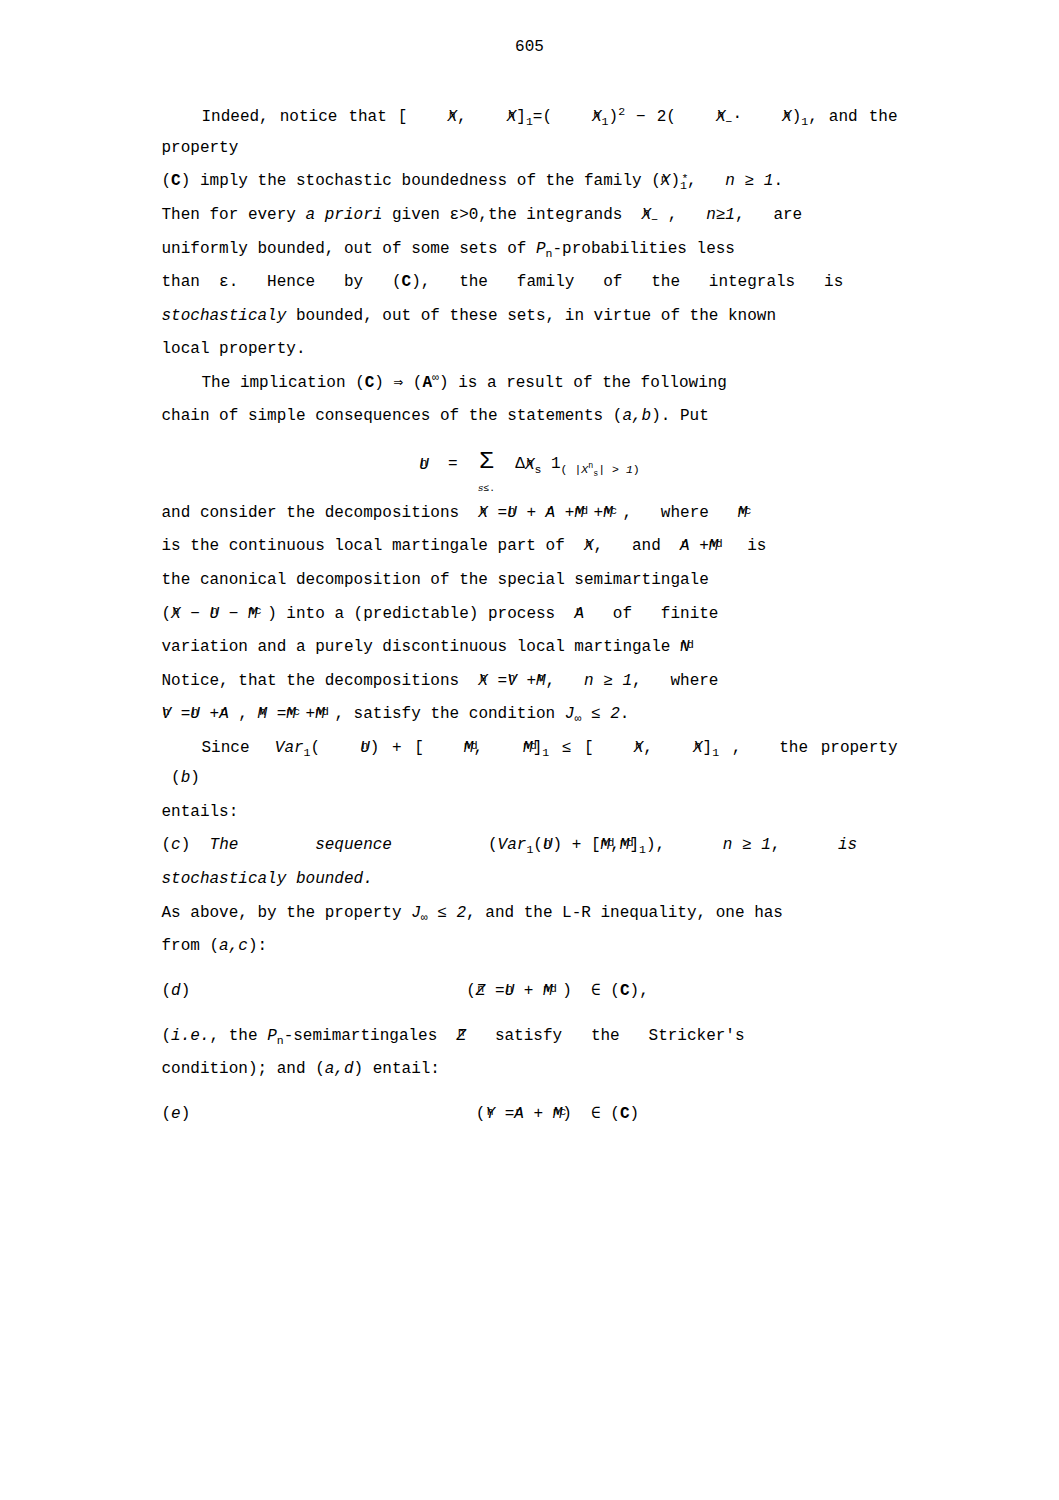605
Indeed, notice that [nX,nX]1=(nX1)2 − 2(nX−·nX)1, and the property
(C) imply the stochastic boundedness of the family (n *X)1, n ≥ 1.
Then for every a priori given ε>0,the integrands nX− , n≥1, are
uniformly bounded, out of some sets of Pn-probabilities less
than ε. Hence by (C), the family of the integrals is
stochasticaly bounded, out of these sets, in virtue of the known
local property.
The implication (C) ⇒ (A∞) is a result of the following
chain of simple consequences of the statements (a,b). Put
nU = Σs≤. ΔnXs 1( |Xns| > 1)
and consider the decompositions nX =nU + nA +nd M +nc M , where nc M
is the continuous local martingale part of nX, and nA +nd M is
the canonical decomposition of the special semimartingale
(nX − nU − nc M ) into a (predictable) process nA of finite
variation and a purely discontinuous local martingale nd N
Notice, that the decompositions nX =nV +nM, n ≥ 1, where
nV =nU +nA , nM =nc M +nd M , satisfy the condition J∞ ≤ 2.
Since Var1(nU) + [nd M,nd M]1 ≤ [nX,nX]1 , the property (b)
entails:
(c) The sequence (Var1(nU) + [nd M,nd M]1), n ≥ 1, is
stochasticaly bounded.
As above, by the property J∞ ≤ 2, and the L-R inequality, one has
from (a,c):
(d) (nZ =nU + nd M ) ∈ (C),
(i.e., the Pn-semimartingales nZ satisfy the Stricker's
condition); and (a,d) entail:
(e) (nY =nA + nc M) ∈ (C)